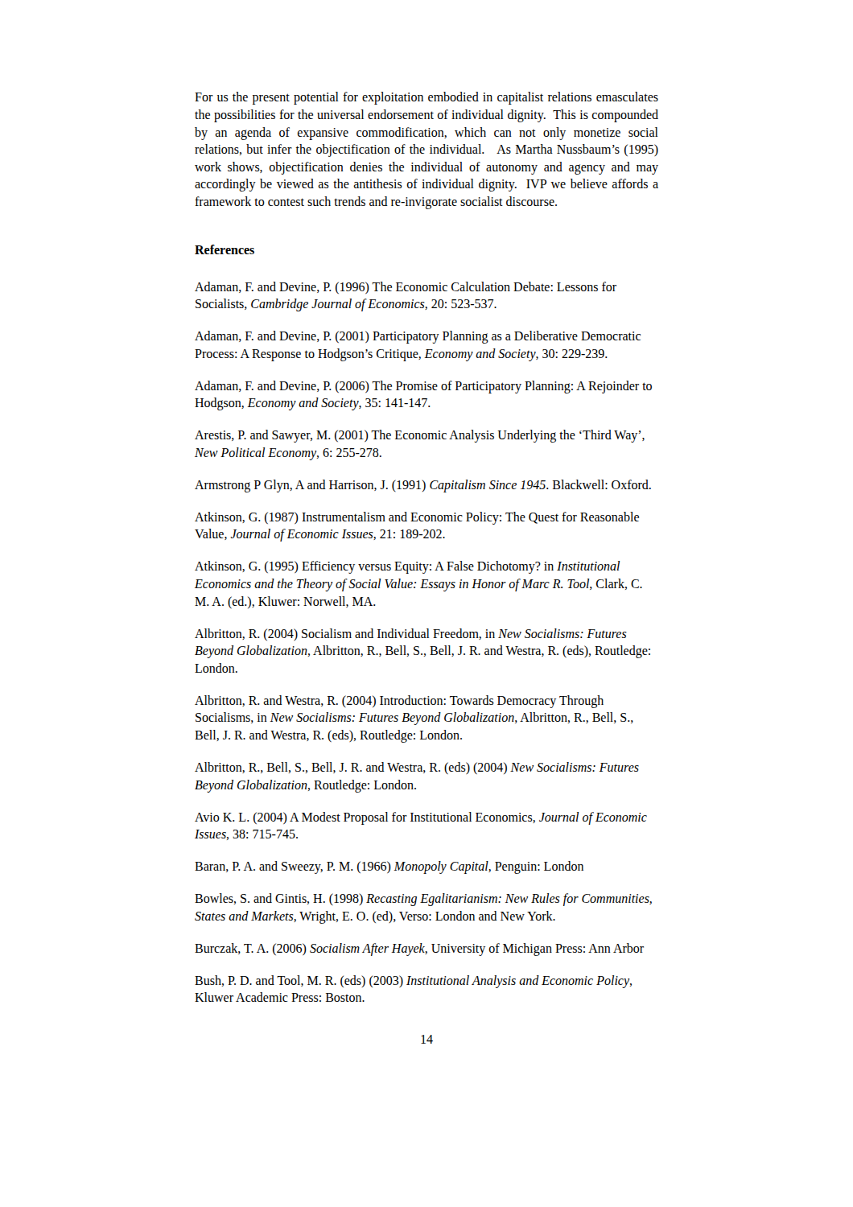For us the present potential for exploitation embodied in capitalist relations emasculates the possibilities for the universal endorsement of individual dignity. This is compounded by an agenda of expansive commodification, which can not only monetize social relations, but infer the objectification of the individual. As Martha Nussbaum’s (1995) work shows, objectification denies the individual of autonomy and agency and may accordingly be viewed as the antithesis of individual dignity. IVP we believe affords a framework to contest such trends and re-invigorate socialist discourse.
References
Adaman, F. and Devine, P. (1996) The Economic Calculation Debate: Lessons for Socialists, Cambridge Journal of Economics, 20: 523-537.
Adaman, F. and Devine, P. (2001) Participatory Planning as a Deliberative Democratic Process: A Response to Hodgson’s Critique, Economy and Society, 30: 229-239.
Adaman, F. and Devine, P. (2006) The Promise of Participatory Planning: A Rejoinder to Hodgson, Economy and Society, 35: 141-147.
Arestis, P. and Sawyer, M. (2001) The Economic Analysis Underlying the ‘Third Way’, New Political Economy, 6: 255-278.
Armstrong P Glyn, A and Harrison, J. (1991) Capitalism Since 1945. Blackwell: Oxford.
Atkinson, G. (1987) Instrumentalism and Economic Policy: The Quest for Reasonable Value, Journal of Economic Issues, 21: 189-202.
Atkinson, G. (1995) Efficiency versus Equity: A False Dichotomy? in Institutional Economics and the Theory of Social Value: Essays in Honor of Marc R. Tool, Clark, C. M. A. (ed.), Kluwer: Norwell, MA.
Albritton, R. (2004) Socialism and Individual Freedom, in New Socialisms: Futures Beyond Globalization, Albritton, R., Bell, S., Bell, J. R. and Westra, R. (eds), Routledge: London.
Albritton, R. and Westra, R. (2004) Introduction: Towards Democracy Through Socialisms, in New Socialisms: Futures Beyond Globalization, Albritton, R., Bell, S., Bell, J. R. and Westra, R. (eds), Routledge: London.
Albritton, R., Bell, S., Bell, J. R. and Westra, R. (eds) (2004) New Socialisms: Futures Beyond Globalization, Routledge: London.
Avio K. L. (2004) A Modest Proposal for Institutional Economics, Journal of Economic Issues, 38: 715-745.
Baran, P. A. and Sweezy, P. M. (1966) Monopoly Capital, Penguin: London
Bowles, S. and Gintis, H. (1998) Recasting Egalitarianism: New Rules for Communities, States and Markets, Wright, E. O. (ed), Verso: London and New York.
Burczak, T. A. (2006) Socialism After Hayek, University of Michigan Press: Ann Arbor
Bush, P. D. and Tool, M. R. (eds) (2003) Institutional Analysis and Economic Policy, Kluwer Academic Press: Boston.
14